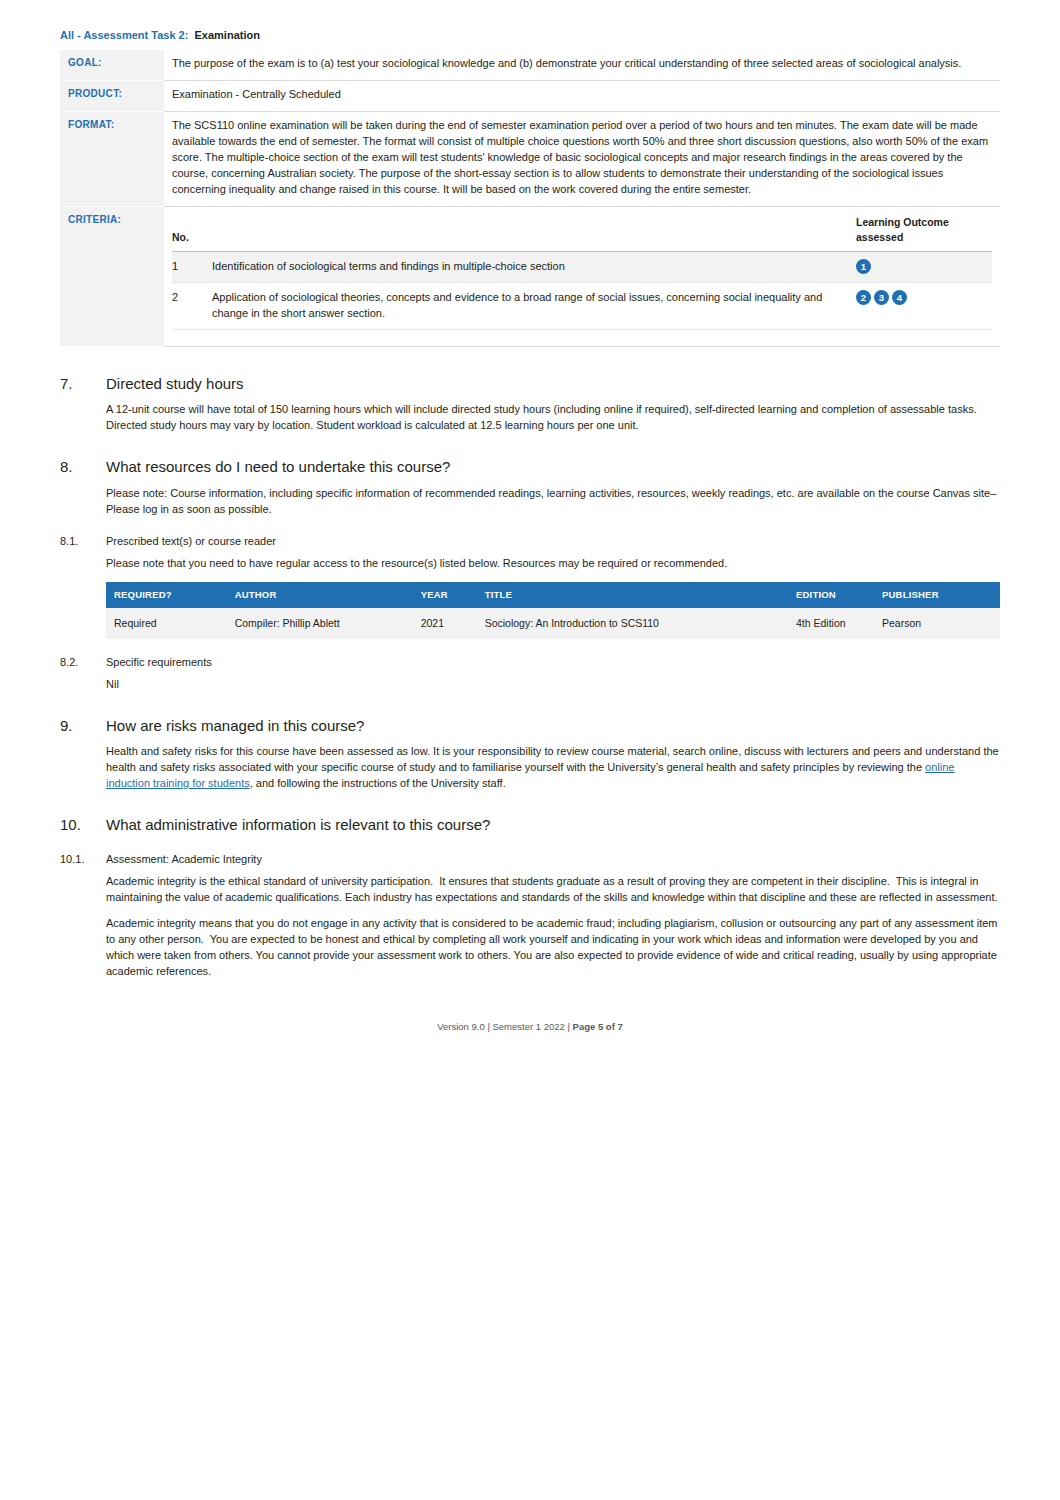All - Assessment Task 2: Examination
| GOAL: | The purpose of the exam is to (a) test your sociological knowledge and (b) demonstrate your critical understanding of three selected areas of sociological analysis. |
| PRODUCT: | Examination - Centrally Scheduled |
| FORMAT: | The SCS110 online examination will be taken during the end of semester examination period over a period of two hours and ten minutes. The exam date will be made available towards the end of semester. The format will consist of multiple choice questions worth 50% and three short discussion questions, also worth 50% of the exam score. The multiple-choice section of the exam will test students' knowledge of basic sociological concepts and major research findings in the areas covered by the course, concerning Australian society. The purpose of the short-essay section is to allow students to demonstrate their understanding of the sociological issues concerning inequality and change raised in this course. It will be based on the work covered during the entire semester. |
| CRITERIA: | / No. / / Learning Outcome assessed / / --- / --- / --- / / 1 / Identification of sociological terms and findings in multiple-choice section / 1 / / 2 / Application of sociological theories, concepts and evidence to a broad range of social issues, concerning social inequality and change in the short answer section. / 2 3 4 / |
7. Directed study hours
A 12-unit course will have total of 150 learning hours which will include directed study hours (including online if required), self-directed learning and completion of assessable tasks. Directed study hours may vary by location. Student workload is calculated at 12.5 learning hours per one unit.
8. What resources do I need to undertake this course?
Please note: Course information, including specific information of recommended readings, learning activities, resources, weekly readings, etc. are available on the course Canvas site– Please log in as soon as possible.
8.1. Prescribed text(s) or course reader
Please note that you need to have regular access to the resource(s) listed below. Resources may be required or recommended.
| REQUIRED? | AUTHOR | YEAR | TITLE | EDITION | PUBLISHER |
| --- | --- | --- | --- | --- | --- |
| Required | Compiler: Phillip Ablett | 2021 | Sociology: An Introduction to SCS110 | 4th Edition | Pearson |
8.2. Specific requirements
Nil
9. How are risks managed in this course?
Health and safety risks for this course have been assessed as low. It is your responsibility to review course material, search online, discuss with lecturers and peers and understand the health and safety risks associated with your specific course of study and to familiarise yourself with the University’s general health and safety principles by reviewing the online induction training for students, and following the instructions of the University staff.
10. What administrative information is relevant to this course?
10.1. Assessment: Academic Integrity
Academic integrity is the ethical standard of university participation. It ensures that students graduate as a result of proving they are competent in their discipline. This is integral in maintaining the value of academic qualifications. Each industry has expectations and standards of the skills and knowledge within that discipline and these are reflected in assessment.
Academic integrity means that you do not engage in any activity that is considered to be academic fraud; including plagiarism, collusion or outsourcing any part of any assessment item to any other person. You are expected to be honest and ethical by completing all work yourself and indicating in your work which ideas and information were developed by you and which were taken from others. You cannot provide your assessment work to others. You are also expected to provide evidence of wide and critical reading, usually by using appropriate academic references.
Version 9.0 | Semester 1 2022 | Page 5 of 7